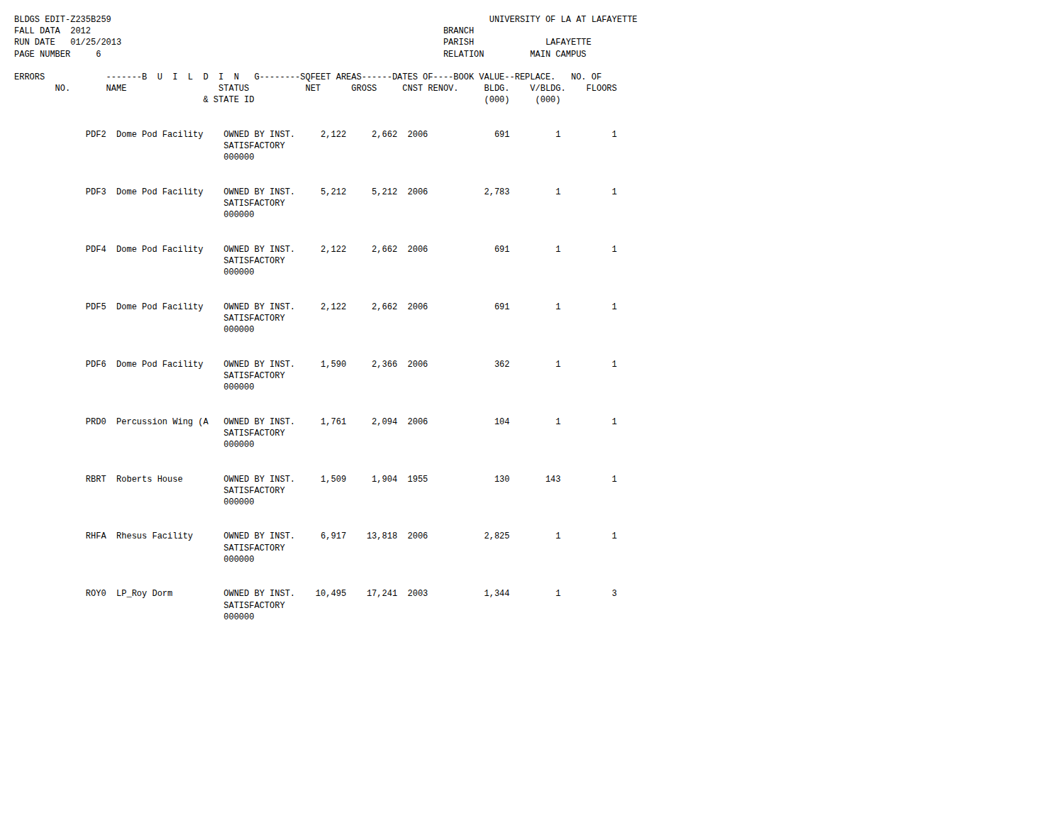BLDGS EDIT-Z235B259                                                                          UNIVERSITY OF LA AT LAFAYETTE
FALL DATA  2012                                                                     BRANCH
RUN DATE   01/25/2013                                                               PARISH              LAFAYETTE
PAGE NUMBER     6                                                                   RELATION         MAIN CAMPUS

ERRORS            -------B  U  I  L  D  I  N   G--------SQFEET AREAS------DATES OF----BOOK VALUE--REPLACE.   NO. OF
        NO.       NAME                  STATUS           NET      GROSS     CNST RENOV.     BLDG.    V/BLDG.    FLOORS
                                     & STATE ID                                             (000)     (000)


              PDF2  Dome Pod Facility    OWNED BY INST.     2,122     2,662  2006             691         1          1
                                         SATISFACTORY
                                         000000


              PDF3  Dome Pod Facility    OWNED BY INST.     5,212     5,212  2006           2,783         1          1
                                         SATISFACTORY
                                         000000


              PDF4  Dome Pod Facility    OWNED BY INST.     2,122     2,662  2006             691         1          1
                                         SATISFACTORY
                                         000000


              PDF5  Dome Pod Facility    OWNED BY INST.     2,122     2,662  2006             691         1          1
                                         SATISFACTORY
                                         000000


              PDF6  Dome Pod Facility    OWNED BY INST.     1,590     2,366  2006             362         1          1
                                         SATISFACTORY
                                         000000


              PRD0  Percussion Wing (A   OWNED BY INST.     1,761     2,094  2006             104         1          1
                                         SATISFACTORY
                                         000000


              RBRT  Roberts House        OWNED BY INST.     1,509     1,904  1955             130       143          1
                                         SATISFACTORY
                                         000000


              RHFA  Rhesus Facility      OWNED BY INST.     6,917    13,818  2006           2,825         1          1
                                         SATISFACTORY
                                         000000


              ROY0  LP_Roy Dorm          OWNED BY INST.    10,495    17,241  2003           1,344         1          3
                                         SATISFACTORY
                                         000000